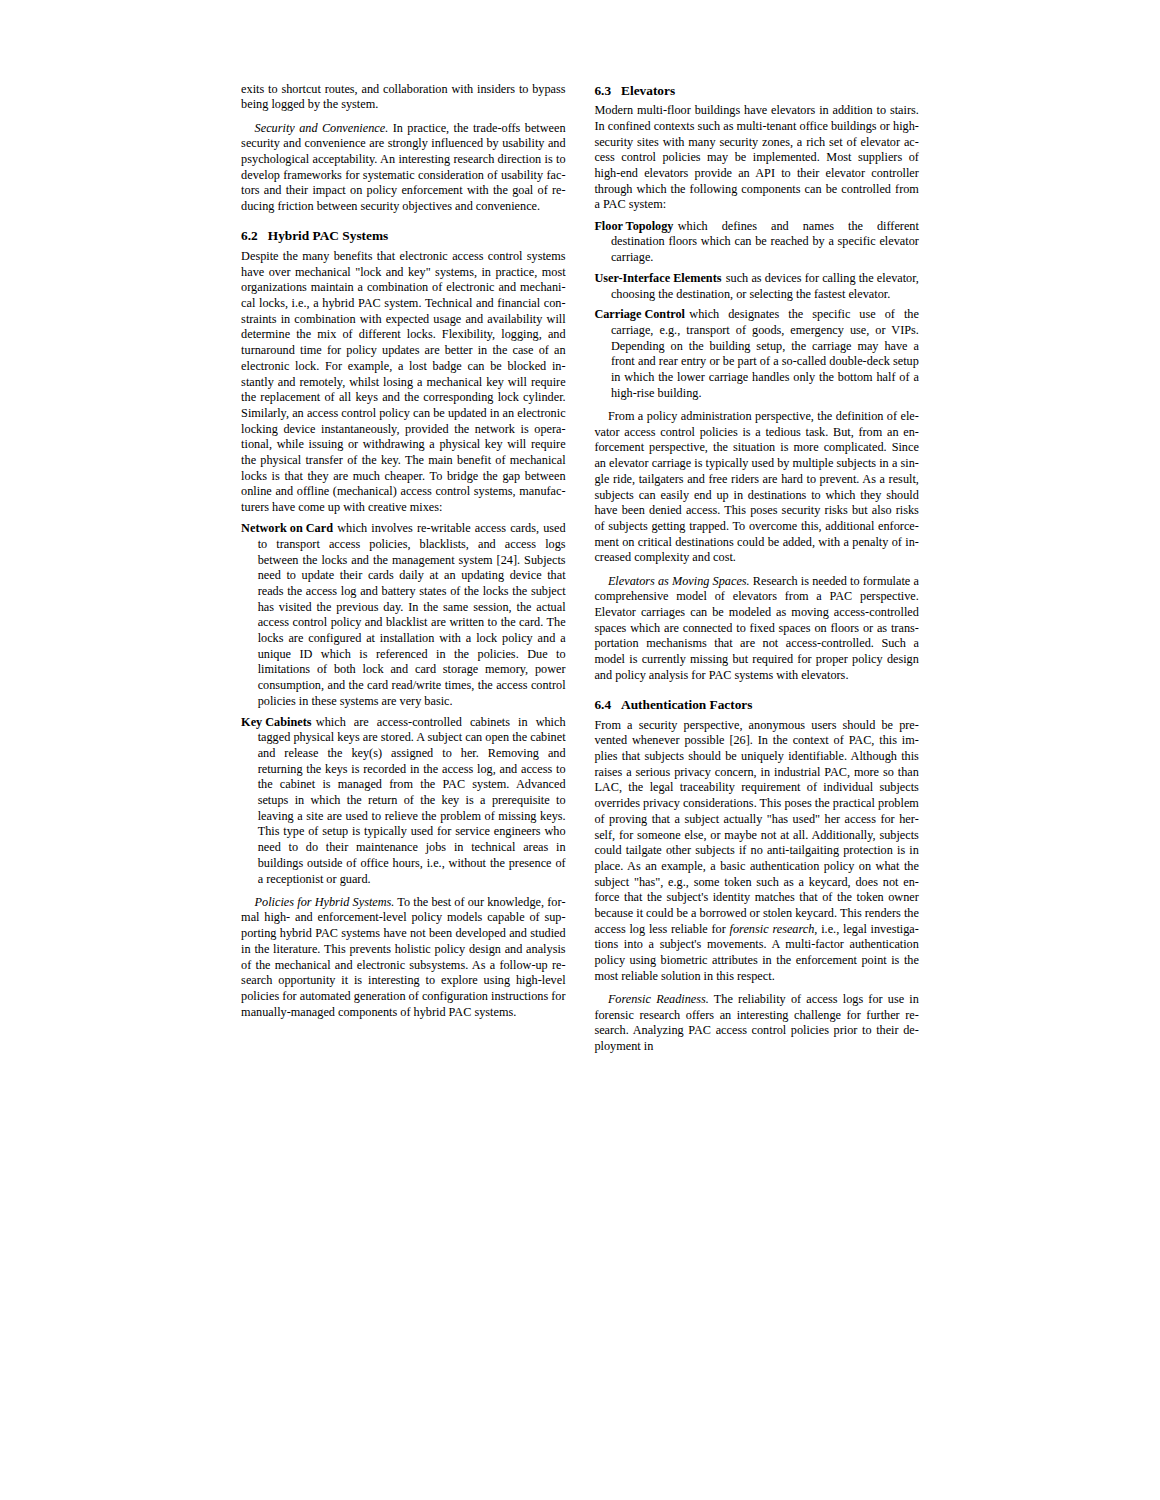exits to shortcut routes, and collaboration with insiders to bypass being logged by the system.
Security and Convenience. In practice, the trade-offs between security and convenience are strongly influenced by usability and psychological acceptability. An interesting research direction is to develop frameworks for systematic consideration of usability factors and their impact on policy enforcement with the goal of reducing friction between security objectives and convenience.
6.2 Hybrid PAC Systems
Despite the many benefits that electronic access control systems have over mechanical "lock and key" systems, in practice, most organizations maintain a combination of electronic and mechanical locks, i.e., a hybrid PAC system. Technical and financial constraints in combination with expected usage and availability will determine the mix of different locks. Flexibility, logging, and turnaround time for policy updates are better in the case of an electronic lock. For example, a lost badge can be blocked instantly and remotely, whilst losing a mechanical key will require the replacement of all keys and the corresponding lock cylinder. Similarly, an access control policy can be updated in an electronic locking device instantaneously, provided the network is operational, while issuing or withdrawing a physical key will require the physical transfer of the key. The main benefit of mechanical locks is that they are much cheaper. To bridge the gap between online and offline (mechanical) access control systems, manufacturers have come up with creative mixes:
Network on Card
which involves re-writable access cards, used to transport access policies, blacklists, and access logs between the locks and the management system [24]. Subjects need to update their cards daily at an updating device that reads the access log and battery states of the locks the subject has visited the previous day. In the same session, the actual access control policy and blacklist are written to the card. The locks are configured at installation with a lock policy and a unique ID which is referenced in the policies. Due to limitations of both lock and card storage memory, power consumption, and the card read/write times, the access control policies in these systems are very basic.
Key Cabinets
which are access-controlled cabinets in which tagged physical keys are stored. A subject can open the cabinet and release the key(s) assigned to her. Removing and returning the keys is recorded in the access log, and access to the cabinet is managed from the PAC system. Advanced setups in which the return of the key is a prerequisite to leaving a site are used to relieve the problem of missing keys. This type of setup is typically used for service engineers who need to do their maintenance jobs in technical areas in buildings outside of office hours, i.e., without the presence of a receptionist or guard.
Policies for Hybrid Systems. To the best of our knowledge, formal high- and enforcement-level policy models capable of supporting hybrid PAC systems have not been developed and studied in the literature. This prevents holistic policy design and analysis of the mechanical and electronic subsystems. As a follow-up research opportunity it is interesting to explore using high-level policies for automated generation of configuration instructions for manually-managed components of hybrid PAC systems.
6.3 Elevators
Modern multi-floor buildings have elevators in addition to stairs. In confined contexts such as multi-tenant office buildings or high-security sites with many security zones, a rich set of elevator access control policies may be implemented. Most suppliers of high-end elevators provide an API to their elevator controller through which the following components can be controlled from a PAC system:
Floor Topology
which defines and names the different destination floors which can be reached by a specific elevator carriage.
User-Interface Elements
such as devices for calling the elevator, choosing the destination, or selecting the fastest elevator.
Carriage Control
which designates the specific use of the carriage, e.g., transport of goods, emergency use, or VIPs. Depending on the building setup, the carriage may have a front and rear entry or be part of a so-called double-deck setup in which the lower carriage handles only the bottom half of a high-rise building.
From a policy administration perspective, the definition of elevator access control policies is a tedious task. But, from an enforcement perspective, the situation is more complicated. Since an elevator carriage is typically used by multiple subjects in a single ride, tailgaters and free riders are hard to prevent. As a result, subjects can easily end up in destinations to which they should have been denied access. This poses security risks but also risks of subjects getting trapped. To overcome this, additional enforcement on critical destinations could be added, with a penalty of increased complexity and cost.
Elevators as Moving Spaces. Research is needed to formulate a comprehensive model of elevators from a PAC perspective. Elevator carriages can be modeled as moving access-controlled spaces which are connected to fixed spaces on floors or as transportation mechanisms that are not access-controlled. Such a model is currently missing but required for proper policy design and policy analysis for PAC systems with elevators.
6.4 Authentication Factors
From a security perspective, anonymous users should be prevented whenever possible [26]. In the context of PAC, this implies that subjects should be uniquely identifiable. Although this raises a serious privacy concern, in industrial PAC, more so than LAC, the legal traceability requirement of individual subjects overrides privacy considerations. This poses the practical problem of proving that a subject actually "has used" her access for herself, for someone else, or maybe not at all. Additionally, subjects could tailgate other subjects if no anti-tailgaiting protection is in place. As an example, a basic authentication policy on what the subject "has", e.g., some token such as a keycard, does not enforce that the subject's identity matches that of the token owner because it could be a borrowed or stolen keycard. This renders the access log less reliable for forensic research, i.e., legal investigations into a subject's movements. A multi-factor authentication policy using biometric attributes in the enforcement point is the most reliable solution in this respect.
Forensic Readiness. The reliability of access logs for use in forensic research offers an interesting challenge for further research. Analyzing PAC access control policies prior to their deployment in